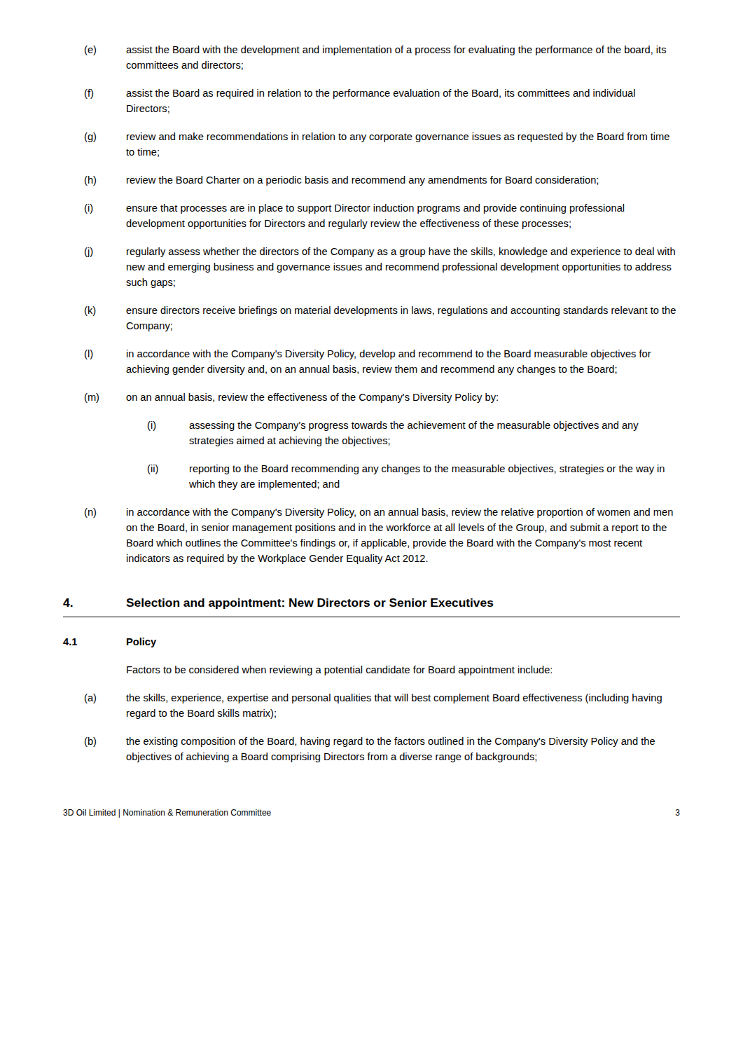(e)
assist the Board with the development and implementation of a process for evaluating the performance of the board, its committees and directors;
(f)
assist the Board as required in relation to the performance evaluation of the Board, its committees and individual Directors;
(g)
review and make recommendations in relation to any corporate governance issues as requested by the Board from time to time;
(h)
review the Board Charter on a periodic basis and recommend any amendments for Board consideration;
(i)
ensure that processes are in place to support Director induction programs and provide continuing professional development opportunities for Directors and regularly review the effectiveness of these processes;
(j)
regularly assess whether the directors of the Company as a group have the skills, knowledge and experience to deal with new and emerging business and governance issues and recommend professional development opportunities to address such gaps;
(k)
ensure directors receive briefings on material developments in laws, regulations and accounting standards relevant to the Company;
(l)
in accordance with the Company's Diversity Policy, develop and recommend to the Board measurable objectives for achieving gender diversity and, on an annual basis, review them and recommend any changes to the Board;
(m)
on an annual basis, review the effectiveness of the Company's Diversity Policy by:
(i)
assessing the Company's progress towards the achievement of the measurable objectives and any strategies aimed at achieving the objectives;
(ii)
reporting to the Board recommending any changes to the measurable objectives, strategies or the way in which they are implemented; and
(n)
in accordance with the Company's Diversity Policy, on an annual basis, review the relative proportion of women and men on the Board, in senior management positions and in the workforce at all levels of the Group, and submit a report to the Board which outlines the Committee's findings or, if applicable, provide the Board with the Company's most recent indicators as required by the Workplace Gender Equality Act 2012.
4. Selection and appointment: New Directors or Senior Executives
4.1 Policy
Factors to be considered when reviewing a potential candidate for Board appointment include:
(a)
the skills, experience, expertise and personal qualities that will best complement Board effectiveness (including having regard to the Board skills matrix);
(b)
the existing composition of the Board, having regard to the factors outlined in the Company's Diversity Policy and the objectives of achieving a Board comprising Directors from a diverse range of backgrounds;
3D Oil Limited | Nomination & Remuneration Committee 3